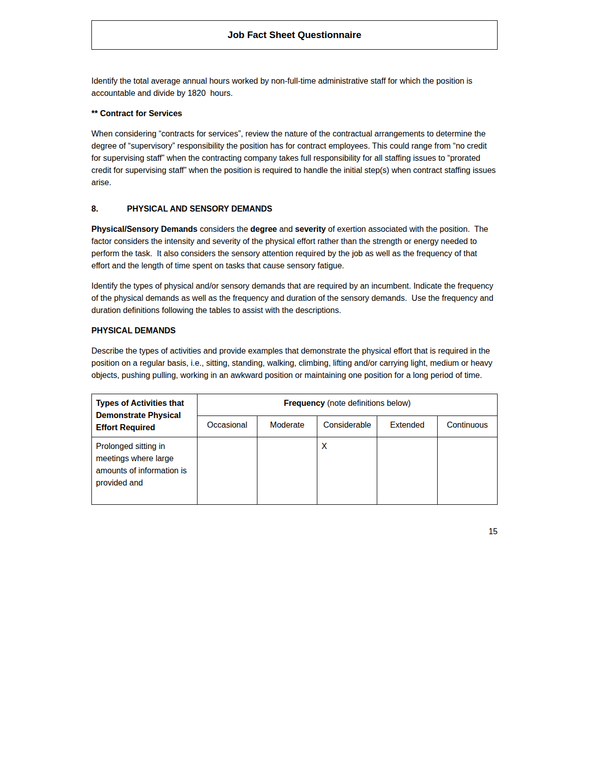Job Fact Sheet Questionnaire
Identify the total average annual hours worked by non-full-time administrative staff for which the position is accountable and divide by 1820 hours.
** Contract for Services
When considering “contracts for services”, review the nature of the contractual arrangements to determine the degree of “supervisory” responsibility the position has for contract employees. This could range from “no credit for supervising staff” when the contracting company takes full responsibility for all staffing issues to “prorated credit for supervising staff” when the position is required to handle the initial step(s) when contract staffing issues arise.
8. PHYSICAL AND SENSORY DEMANDS
Physical/Sensory Demands considers the degree and severity of exertion associated with the position. The factor considers the intensity and severity of the physical effort rather than the strength or energy needed to perform the task. It also considers the sensory attention required by the job as well as the frequency of that effort and the length of time spent on tasks that cause sensory fatigue.
Identify the types of physical and/or sensory demands that are required by an incumbent. Indicate the frequency of the physical demands as well as the frequency and duration of the sensory demands. Use the frequency and duration definitions following the tables to assist with the descriptions.
PHYSICAL DEMANDS
Describe the types of activities and provide examples that demonstrate the physical effort that is required in the position on a regular basis, i.e., sitting, standing, walking, climbing, lifting and/or carrying light, medium or heavy objects, pushing pulling, working in an awkward position or maintaining one position for a long period of time.
| Types of Activities that Demonstrate Physical Effort Required | Frequency (note definitions below) |
| --- | --- |
| Occasional | Moderate | Considerable | Extended | Continuous |
| Prolonged sitting in meetings where large amounts of information is provided and | | | X | | |
15